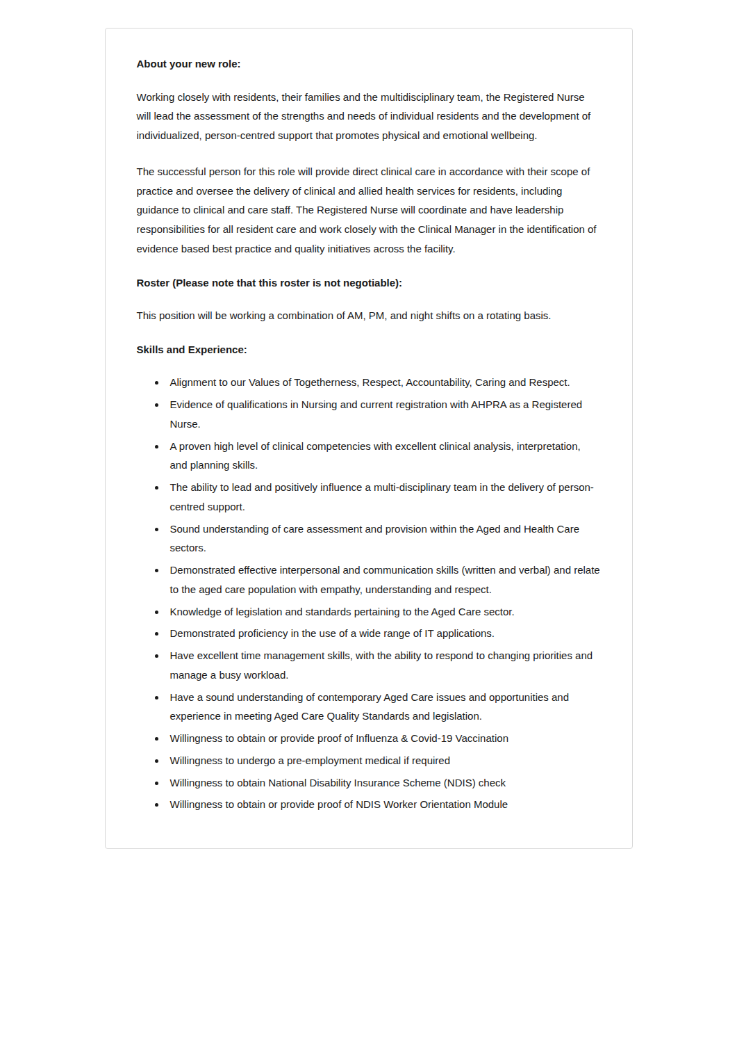About your new role:
Working closely with residents, their families and the multidisciplinary team, the Registered Nurse will lead the assessment of the strengths and needs of individual residents and the development of individualized, person-centred support that promotes physical and emotional wellbeing.
The successful person for this role will provide direct clinical care in accordance with their scope of practice and oversee the delivery of clinical and allied health services for residents, including guidance to clinical and care staff. The Registered Nurse will coordinate and have leadership responsibilities for all resident care and work closely with the Clinical Manager in the identification of evidence based best practice and quality initiatives across the facility.
Roster (Please note that this roster is not negotiable):
This position will be working a combination of AM, PM, and night shifts on a rotating basis.
Skills and Experience:
Alignment to our Values of Togetherness, Respect, Accountability, Caring and Respect.
Evidence of qualifications in Nursing and current registration with AHPRA as a Registered Nurse.
A proven high level of clinical competencies with excellent clinical analysis, interpretation, and planning skills.
The ability to lead and positively influence a multi-disciplinary team in the delivery of person-centred support.
Sound understanding of care assessment and provision within the Aged and Health Care sectors.
Demonstrated effective interpersonal and communication skills (written and verbal) and relate to the aged care population with empathy, understanding and respect.
Knowledge of legislation and standards pertaining to the Aged Care sector.
Demonstrated proficiency in the use of a wide range of IT applications.
Have excellent time management skills, with the ability to respond to changing priorities and manage a busy workload.
Have a sound understanding of contemporary Aged Care issues and opportunities and experience in meeting Aged Care Quality Standards and legislation.
Willingness to obtain or provide proof of Influenza & Covid-19 Vaccination
Willingness to undergo a pre-employment medical if required
Willingness to obtain National Disability Insurance Scheme (NDIS) check
Willingness to obtain or provide proof of NDIS Worker Orientation Module